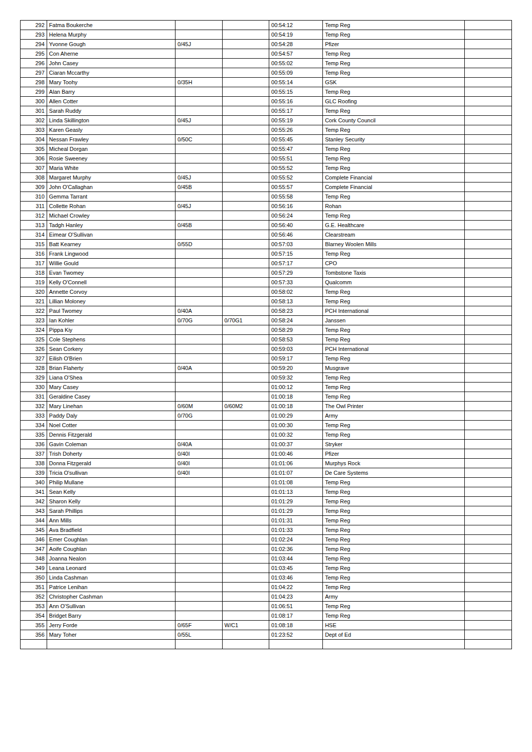| 292 | Fatma Boukerche | | | 00:54:12 | Temp Reg | |
| 293 | Helena Murphy | | | 00:54:19 | Temp Reg | |
| 294 | Yvonne Gough | 0/45J | | 00:54:28 | Pfizer | |
| 295 | Con Aherne | | | 00:54:57 | Temp Reg | |
| 296 | John Casey | | | 00:55:02 | Temp Reg | |
| 297 | Ciaran Mccarthy | | | 00:55:09 | Temp Reg | |
| 298 | Mary Toohy | 0/35H | | 00:55:14 | GSK | |
| 299 | Alan Barry | | | 00:55:15 | Temp Reg | |
| 300 | Allen Cotter | | | 00:55:16 | GLC Roofing | |
| 301 | Sarah Ruddy | | | 00:55:17 | Temp Reg | |
| 302 | Linda Skillington | 0/45J | | 00:55:19 | Cork County Council | |
| 303 | Karen Geasly | | | 00:55:26 | Temp Reg | |
| 304 | Nessan Frawley | 0/50C | | 00:55:45 | Stanley Security | |
| 305 | Micheal Dorgan | | | 00:55:47 | Temp Reg | |
| 306 | Rosie Sweeney | | | 00:55:51 | Temp Reg | |
| 307 | Maria White | | | 00:55:52 | Temp Reg | |
| 308 | Margaret Murphy | 0/45J | | 00:55:52 | Complete Financial | |
| 309 | John O'Callaghan | 0/45B | | 00:55:57 | Complete Financial | |
| 310 | Gemma Tarrant | | | 00:55:58 | Temp Reg | |
| 311 | Collette Rohan | 0/45J | | 00:56:16 | Rohan | |
| 312 | Michael Crowley | | | 00:56:24 | Temp Reg | |
| 313 | Tadgh Hanley | 0/45B | | 00:56:40 | G.E. Healthcare | |
| 314 | Eimear O'Sullivan | | | 00:56:46 | Clearstream | |
| 315 | Batt Kearney | 0/55D | | 00:57:03 | Blarney Woolen Mills | |
| 316 | Frank Lingwood | | | 00:57:15 | Temp Reg | |
| 317 | Willie Gould | | | 00:57:17 | CPO | |
| 318 | Evan Twomey | | | 00:57:29 | Tombstone Taxis | |
| 319 | Kelly O'Connell | | | 00:57:33 | Qualcomm | |
| 320 | Annette Corvoy | | | 00:58:02 | Temp Reg | |
| 321 | Lillian Moloney | | | 00:58:13 | Temp Reg | |
| 322 | Paul Twomey | 0/40A | | 00:58:23 | PCH International | |
| 323 | Ian Kohler | 0/70G | 0/70G1 | 00:58:24 | Janssen | |
| 324 | Pippa Kiy | | | 00:58:29 | Temp Reg | |
| 325 | Cole Stephens | | | 00:58:53 | Temp Reg | |
| 326 | Sean Corkery | | | 00:59:03 | PCH International | |
| 327 | Eilish O'Brien | | | 00:59:17 | Temp Reg | |
| 328 | Brian Flaherty | 0/40A | | 00:59:20 | Musgrave | |
| 329 | Liana O'Shea | | | 00:59:32 | Temp Reg | |
| 330 | Mary Casey | | | 01:00:12 | Temp Reg | |
| 331 | Geraldine Casey | | | 01:00:18 | Temp Reg | |
| 332 | Mary Linehan | 0/60M | 0/60M2 | 01:00:18 | The Owl Printer | |
| 333 | Paddy Daly | 0/70G | | 01:00:29 | Army | |
| 334 | Noel Cotter | | | 01:00:30 | Temp Reg | |
| 335 | Dennis Fitzgerald | | | 01:00:32 | Temp Reg | |
| 336 | Gavin Coleman | 0/40A | | 01:00:37 | Stryker | |
| 337 | Trish Doherty | 0/40I | | 01:00:46 | Pfizer | |
| 338 | Donna Fitzgerald | 0/40I | | 01:01:06 | Murphys Rock | |
| 339 | Tricia O'sullivan | 0/40I | | 01:01:07 | De Care Systems | |
| 340 | Philip Mullane | | | 01:01:08 | Temp Reg | |
| 341 | Sean Kelly | | | 01:01:13 | Temp Reg | |
| 342 | Sharon Kelly | | | 01:01:29 | Temp Reg | |
| 343 | Sarah Phillips | | | 01:01:29 | Temp Reg | |
| 344 | Ann Mills | | | 01:01:31 | Temp Reg | |
| 345 | Ava Bradfield | | | 01:01:33 | Temp Reg | |
| 346 | Emer Coughlan | | | 01:02:24 | Temp Reg | |
| 347 | Aoife Coughlan | | | 01:02:36 | Temp Reg | |
| 348 | Joanna Nealon | | | 01:03:44 | Temp Reg | |
| 349 | Leana Leonard | | | 01:03:45 | Temp Reg | |
| 350 | Linda Cashman | | | 01:03:46 | Temp Reg | |
| 351 | Patrice Lenihan | | | 01:04:22 | Temp Reg | |
| 352 | Christopher Cashman | | | 01:04:23 | Army | |
| 353 | Ann O'Sullivan | | | 01:06:51 | Temp Reg | |
| 354 | Bridget Barry | | | 01:08:17 | Temp Reg | |
| 355 | Jerry Forde | 0/65F | W/C1 | 01:08:18 | HSE | |
| 356 | Mary Toher | 0/55L | | 01:23:52 | Dept of Ed | |